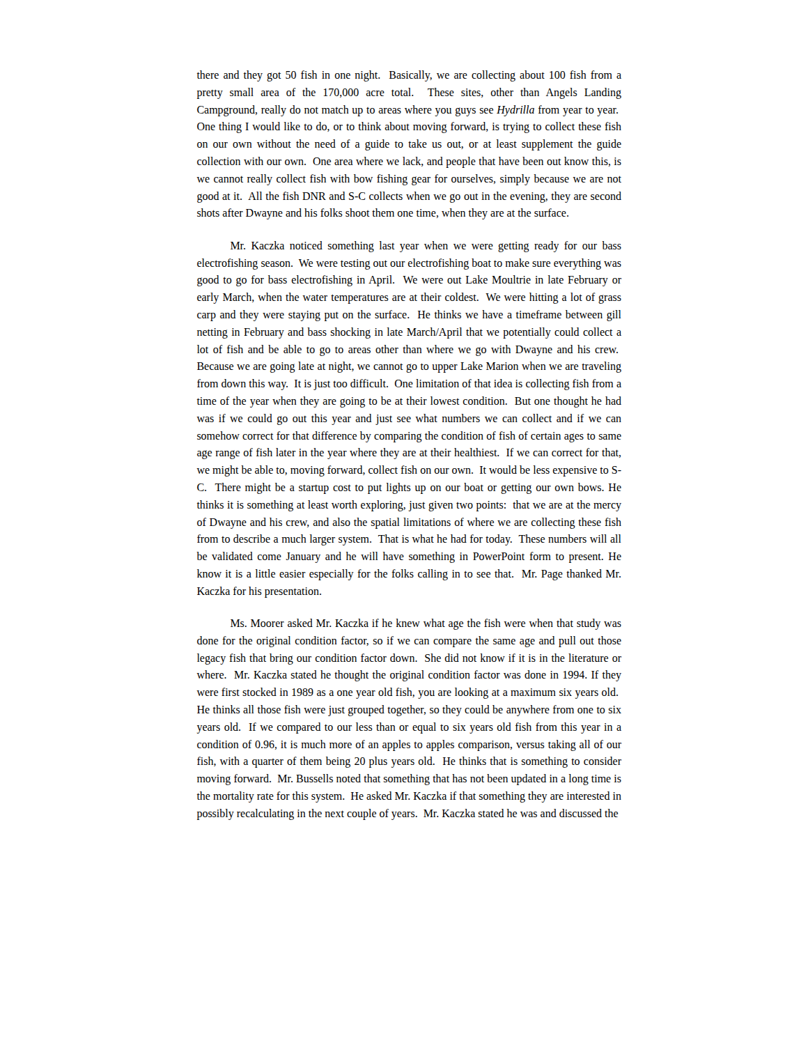there and they got 50 fish in one night. Basically, we are collecting about 100 fish from a pretty small area of the 170,000 acre total. These sites, other than Angels Landing Campground, really do not match up to areas where you guys see Hydrilla from year to year. One thing I would like to do, or to think about moving forward, is trying to collect these fish on our own without the need of a guide to take us out, or at least supplement the guide collection with our own. One area where we lack, and people that have been out know this, is we cannot really collect fish with bow fishing gear for ourselves, simply because we are not good at it. All the fish DNR and S-C collects when we go out in the evening, they are second shots after Dwayne and his folks shoot them one time, when they are at the surface.
Mr. Kaczka noticed something last year when we were getting ready for our bass electrofishing season. We were testing out our electrofishing boat to make sure everything was good to go for bass electrofishing in April. We were out Lake Moultrie in late February or early March, when the water temperatures are at their coldest. We were hitting a lot of grass carp and they were staying put on the surface. He thinks we have a timeframe between gill netting in February and bass shocking in late March/April that we potentially could collect a lot of fish and be able to go to areas other than where we go with Dwayne and his crew. Because we are going late at night, we cannot go to upper Lake Marion when we are traveling from down this way. It is just too difficult. One limitation of that idea is collecting fish from a time of the year when they are going to be at their lowest condition. But one thought he had was if we could go out this year and just see what numbers we can collect and if we can somehow correct for that difference by comparing the condition of fish of certain ages to same age range of fish later in the year where they are at their healthiest. If we can correct for that, we might be able to, moving forward, collect fish on our own. It would be less expensive to S-C. There might be a startup cost to put lights up on our boat or getting our own bows. He thinks it is something at least worth exploring, just given two points: that we are at the mercy of Dwayne and his crew, and also the spatial limitations of where we are collecting these fish from to describe a much larger system. That is what he had for today. These numbers will all be validated come January and he will have something in PowerPoint form to present. He know it is a little easier especially for the folks calling in to see that. Mr. Page thanked Mr. Kaczka for his presentation.
Ms. Moorer asked Mr. Kaczka if he knew what age the fish were when that study was done for the original condition factor, so if we can compare the same age and pull out those legacy fish that bring our condition factor down. She did not know if it is in the literature or where. Mr. Kaczka stated he thought the original condition factor was done in 1994. If they were first stocked in 1989 as a one year old fish, you are looking at a maximum six years old. He thinks all those fish were just grouped together, so they could be anywhere from one to six years old. If we compared to our less than or equal to six years old fish from this year in a condition of 0.96, it is much more of an apples to apples comparison, versus taking all of our fish, with a quarter of them being 20 plus years old. He thinks that is something to consider moving forward. Mr. Bussells noted that something that has not been updated in a long time is the mortality rate for this system. He asked Mr. Kaczka if that something they are interested in possibly recalculating in the next couple of years. Mr. Kaczka stated he was and discussed the